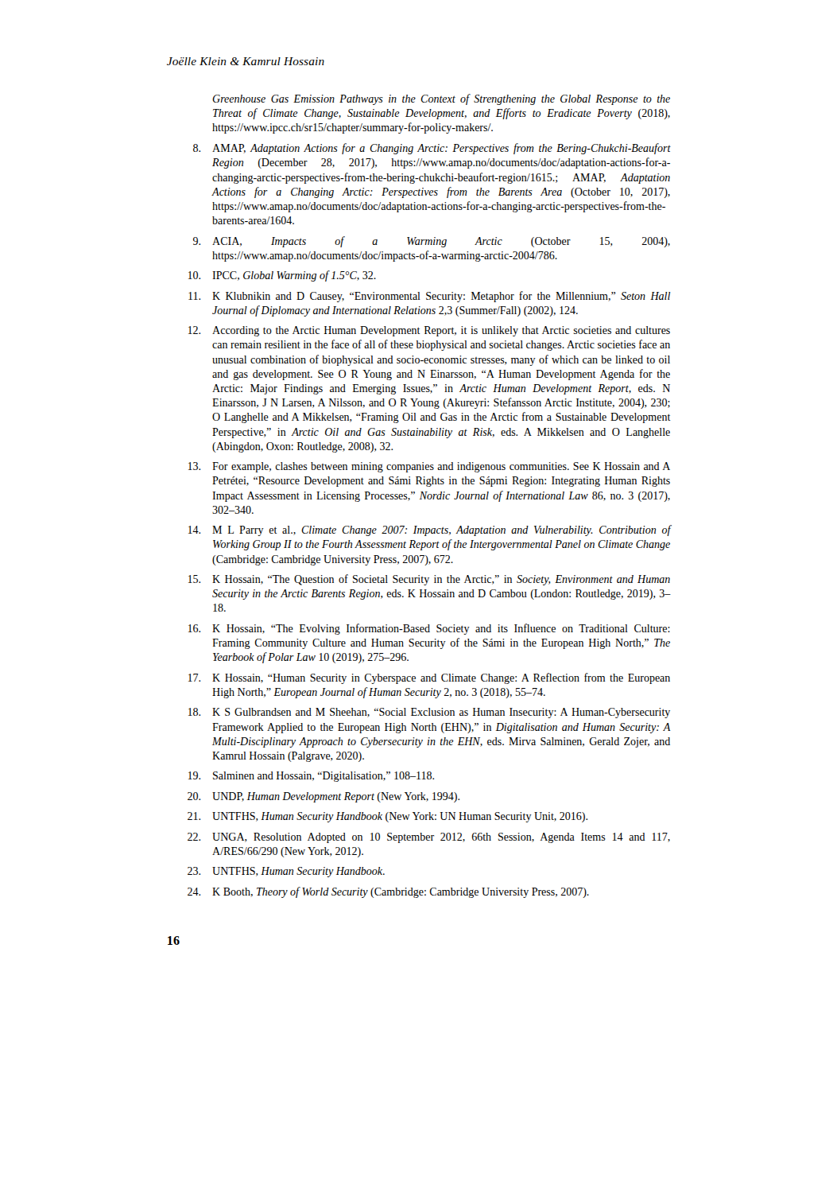Joëlle Klein & Kamrul Hossain
Greenhouse Gas Emission Pathways in the Context of Strengthening the Global Response to the Threat of Climate Change, Sustainable Development, and Efforts to Eradicate Poverty (2018), https://www.ipcc.ch/sr15/chapter/summary-for-policy-makers/.
AMAP, Adaptation Actions for a Changing Arctic: Perspectives from the Bering-Chukchi-Beaufort Region (December 28, 2017), https://www.amap.no/documents/doc/adaptation-actions-for-a-changing-arctic-perspectives-from-the-bering-chukchi-beaufort-region/1615.; AMAP, Adaptation Actions for a Changing Arctic: Perspectives from the Barents Area (October 10, 2017), https://www.amap.no/documents/doc/adaptation-actions-for-a-changing-arctic-perspectives-from-the-barents-area/1604.
ACIA, Impacts of a Warming Arctic (October 15, 2004), https://www.amap.no/documents/doc/impacts-of-a-warming-arctic-2004/786.
IPCC, Global Warming of 1.5°C, 32.
K Klubnikin and D Causey, “Environmental Security: Metaphor for the Millennium,” Seton Hall Journal of Diplomacy and International Relations 2,3 (Summer/Fall) (2002), 124.
According to the Arctic Human Development Report, it is unlikely that Arctic societies and cultures can remain resilient in the face of all of these biophysical and societal changes. Arctic societies face an unusual combination of biophysical and socio-economic stresses, many of which can be linked to oil and gas development. See O R Young and N Einarsson, “A Human Development Agenda for the Arctic: Major Findings and Emerging Issues,” in Arctic Human Development Report, eds. N Einarsson, J N Larsen, A Nilsson, and O R Young (Akureyri: Stefansson Arctic Institute, 2004), 230; O Langhelle and A Mikkelsen, “Framing Oil and Gas in the Arctic from a Sustainable Development Perspective,” in Arctic Oil and Gas Sustainability at Risk, eds. A Mikkelsen and O Langhelle (Abingdon, Oxon: Routledge, 2008), 32.
For example, clashes between mining companies and indigenous communities. See K Hossain and A Petrétei, “Resource Development and Sámi Rights in the Sápmi Region: Integrating Human Rights Impact Assessment in Licensing Processes,” Nordic Journal of International Law 86, no. 3 (2017), 302–340.
M L Parry et al., Climate Change 2007: Impacts, Adaptation and Vulnerability. Contribution of Working Group II to the Fourth Assessment Report of the Intergovernmental Panel on Climate Change (Cambridge: Cambridge University Press, 2007), 672.
K Hossain, “The Question of Societal Security in the Arctic,” in Society, Environment and Human Security in the Arctic Barents Region, eds. K Hossain and D Cambou (London: Routledge, 2019), 3–18.
K Hossain, “The Evolving Information-Based Society and its Influence on Traditional Culture: Framing Community Culture and Human Security of the Sámi in the European High North,” The Yearbook of Polar Law 10 (2019), 275–296.
K Hossain, “Human Security in Cyberspace and Climate Change: A Reflection from the European High North,” European Journal of Human Security 2, no. 3 (2018), 55–74.
K S Gulbrandsen and M Sheehan, “Social Exclusion as Human Insecurity: A Human-Cybersecurity Framework Applied to the European High North (EHN),” in Digitalisation and Human Security: A Multi-Disciplinary Approach to Cybersecurity in the EHN, eds. Mirva Salminen, Gerald Zojer, and Kamrul Hossain (Palgrave, 2020).
Salminen and Hossain, “Digitalisation,” 108–118.
UNDP, Human Development Report (New York, 1994).
UNTFHS, Human Security Handbook (New York: UN Human Security Unit, 2016).
UNGA, Resolution Adopted on 10 September 2012, 66th Session, Agenda Items 14 and 117, A/RES/66/290 (New York, 2012).
UNTFHS, Human Security Handbook.
K Booth, Theory of World Security (Cambridge: Cambridge University Press, 2007).
16